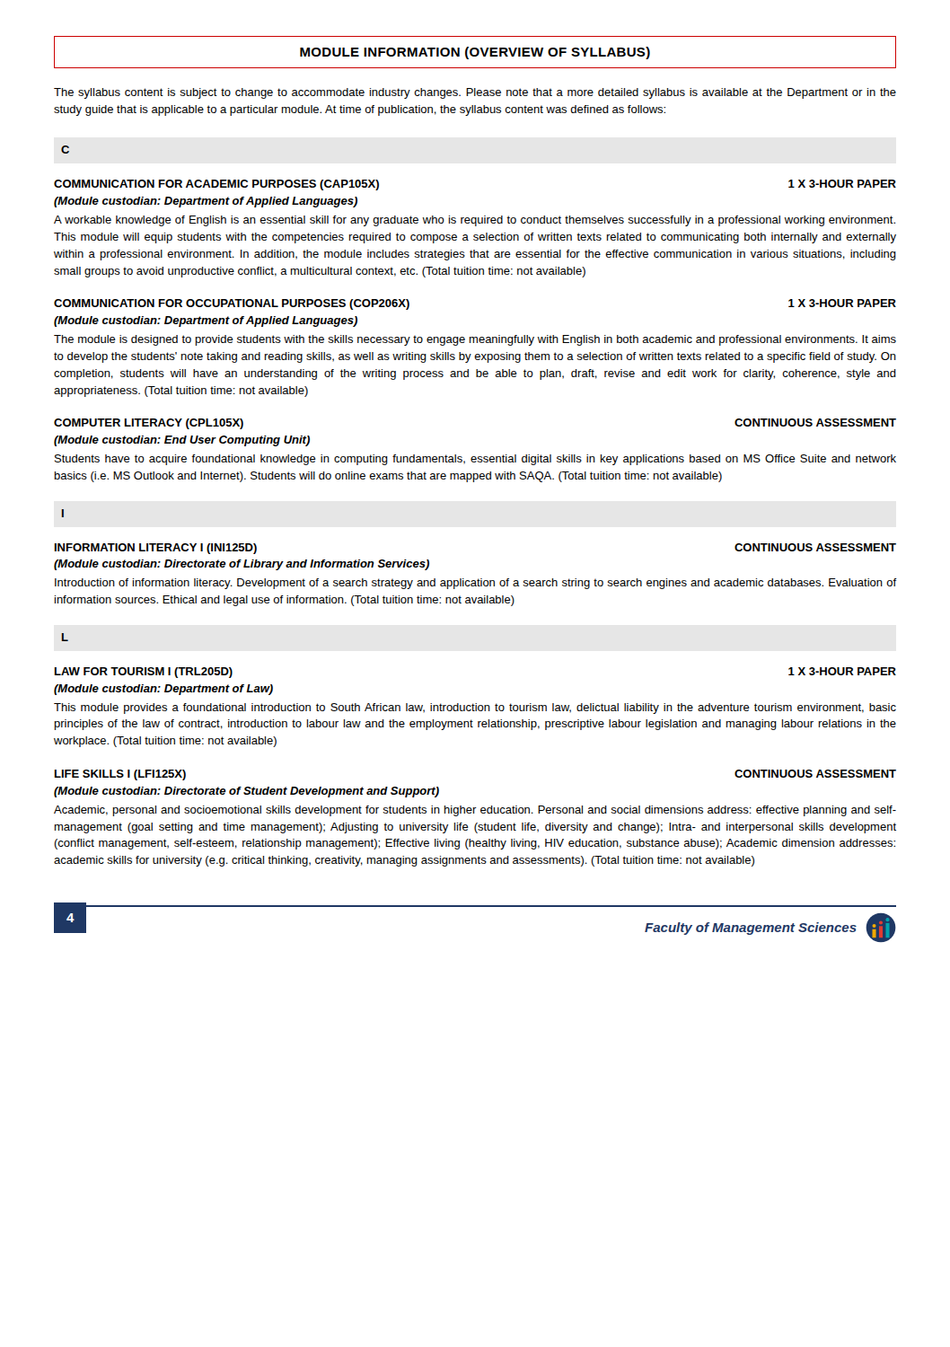MODULE INFORMATION (OVERVIEW OF SYLLABUS)
The syllabus content is subject to change to accommodate industry changes. Please note that a more detailed syllabus is available at the Department or in the study guide that is applicable to a particular module. At time of publication, the syllabus content was defined as follows:
C
COMMUNICATION FOR ACADEMIC PURPOSES (CAP105X) 1 X 3-HOUR PAPER
(Module custodian: Department of Applied Languages)
A workable knowledge of English is an essential skill for any graduate who is required to conduct themselves successfully in a professional working environment. This module will equip students with the competencies required to compose a selection of written texts related to communicating both internally and externally within a professional environment. In addition, the module includes strategies that are essential for the effective communication in various situations, including small groups to avoid unproductive conflict, a multicultural context, etc. (Total tuition time: not available)
COMMUNICATION FOR OCCUPATIONAL PURPOSES (COP206X) 1 X 3-HOUR PAPER
(Module custodian: Department of Applied Languages)
The module is designed to provide students with the skills necessary to engage meaningfully with English in both academic and professional environments. It aims to develop the students' note taking and reading skills, as well as writing skills by exposing them to a selection of written texts related to a specific field of study. On completion, students will have an understanding of the writing process and be able to plan, draft, revise and edit work for clarity, coherence, style and appropriateness. (Total tuition time: not available)
COMPUTER LITERACY (CPL105X) CONTINUOUS ASSESSMENT
(Module custodian: End User Computing Unit)
Students have to acquire foundational knowledge in computing fundamentals, essential digital skills in key applications based on MS Office Suite and network basics (i.e. MS Outlook and Internet). Students will do online exams that are mapped with SAQA. (Total tuition time: not available)
I
INFORMATION LITERACY I (INI125D) CONTINUOUS ASSESSMENT
(Module custodian: Directorate of Library and Information Services)
Introduction of information literacy. Development of a search strategy and application of a search string to search engines and academic databases. Evaluation of information sources. Ethical and legal use of information. (Total tuition time: not available)
L
LAW FOR TOURISM I (TRL205D) 1 X 3-HOUR PAPER
(Module custodian: Department of Law)
This module provides a foundational introduction to South African law, introduction to tourism law, delictual liability in the adventure tourism environment, basic principles of the law of contract, introduction to labour law and the employment relationship, prescriptive labour legislation and managing labour relations in the workplace. (Total tuition time: not available)
LIFE SKILLS I (LFI125X) CONTINUOUS ASSESSMENT
(Module custodian: Directorate of Student Development and Support)
Academic, personal and socioemotional skills development for students in higher education. Personal and social dimensions address: effective planning and self-management (goal setting and time management); Adjusting to university life (student life, diversity and change); Intra- and interpersonal skills development (conflict management, self-esteem, relationship management); Effective living (healthy living, HIV education, substance abuse); Academic dimension addresses: academic skills for university (e.g. critical thinking, creativity, managing assignments and assessments). (Total tuition time: not available)
4
Faculty of Management Sciences